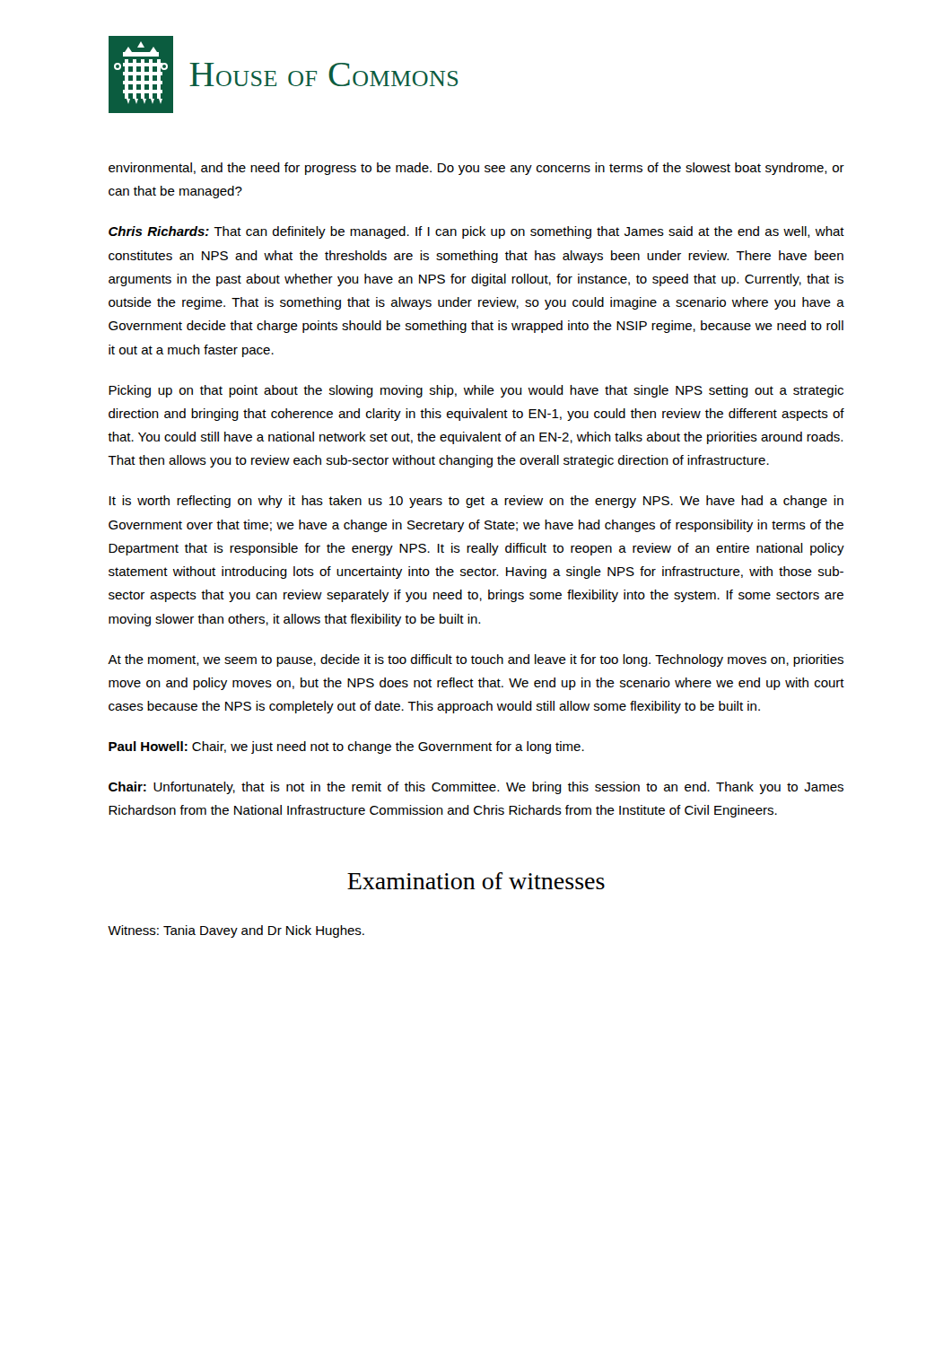HOUSE OF COMMONS
environmental, and the need for progress to be made. Do you see any concerns in terms of the slowest boat syndrome, or can that be managed?
Chris Richards: That can definitely be managed. If I can pick up on something that James said at the end as well, what constitutes an NPS and what the thresholds are is something that has always been under review. There have been arguments in the past about whether you have an NPS for digital rollout, for instance, to speed that up. Currently, that is outside the regime. That is something that is always under review, so you could imagine a scenario where you have a Government decide that charge points should be something that is wrapped into the NSIP regime, because we need to roll it out at a much faster pace.
Picking up on that point about the slowing moving ship, while you would have that single NPS setting out a strategic direction and bringing that coherence and clarity in this equivalent to EN-1, you could then review the different aspects of that. You could still have a national network set out, the equivalent of an EN-2, which talks about the priorities around roads. That then allows you to review each sub-sector without changing the overall strategic direction of infrastructure.
It is worth reflecting on why it has taken us 10 years to get a review on the energy NPS. We have had a change in Government over that time; we have a change in Secretary of State; we have had changes of responsibility in terms of the Department that is responsible for the energy NPS. It is really difficult to reopen a review of an entire national policy statement without introducing lots of uncertainty into the sector. Having a single NPS for infrastructure, with those sub-sector aspects that you can review separately if you need to, brings some flexibility into the system. If some sectors are moving slower than others, it allows that flexibility to be built in.
At the moment, we seem to pause, decide it is too difficult to touch and leave it for too long. Technology moves on, priorities move on and policy moves on, but the NPS does not reflect that. We end up in the scenario where we end up with court cases because the NPS is completely out of date. This approach would still allow some flexibility to be built in.
Paul Howell: Chair, we just need not to change the Government for a long time.
Chair: Unfortunately, that is not in the remit of this Committee. We bring this session to an end. Thank you to James Richardson from the National Infrastructure Commission and Chris Richards from the Institute of Civil Engineers.
Examination of witnesses
Witness: Tania Davey and Dr Nick Hughes.